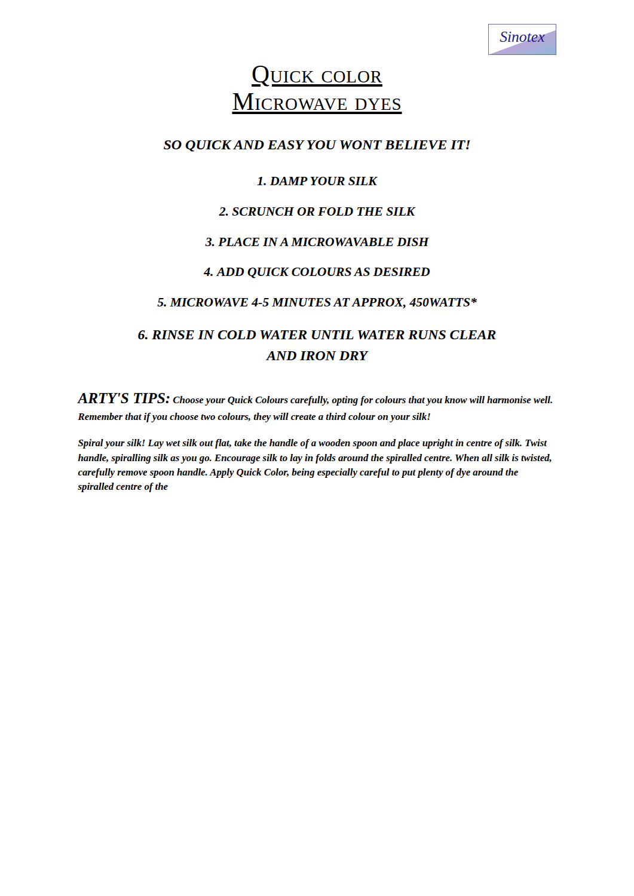Sinotex
Quick color Microwave dyes
SO QUICK AND EASY YOU WONT BELIEVE IT!
DAMP YOUR SILK
SCRUNCH OR FOLD THE SILK
PLACE IN A MICROWAVABLE DISH
ADD QUICK COLOURS AS DESIRED
MICROWAVE 4-5 MINUTES AT APPROX, 450WATTS*
RINSE IN COLD WATER UNTIL WATER RUNS CLEAR AND IRON DRY
ARTY'S TIPS: Choose your Quick Colours carefully, opting for colours that you know will harmonise well. Remember that if you choose two colours, they will create a third colour on your silk!
Spiral your silk! Lay wet silk out flat, take the handle of a wooden spoon and place upright in centre of silk. Twist handle, spiralling silk as you go. Encourage silk to lay in folds around the spiralled centre. When all silk is twisted, carefully remove spoon handle. Apply Quick Color, being especially careful to put plenty of dye around the spiralled centre of the